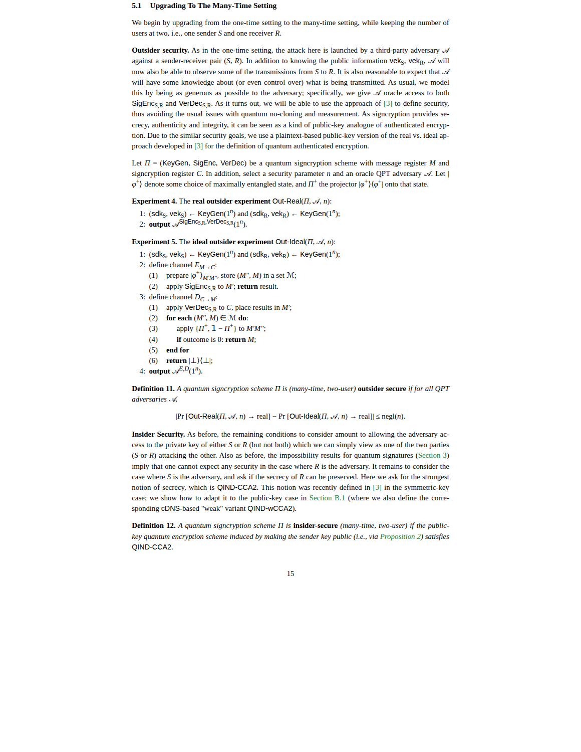5.1 Upgrading To The Many-Time Setting
We begin by upgrading from the one-time setting to the many-time setting, while keeping the number of users at two, i.e., one sender S and one receiver R.
Outsider security. As in the one-time setting, the attack here is launched by a third-party adversary 𝒜 against a sender-receiver pair (S, R). In addition to knowing the public information vekS, vekR, 𝒜 will now also be able to observe some of the transmissions from S to R. It is also reasonable to expect that 𝒜 will have some knowledge about (or even control over) what is being transmitted. As usual, we model this by being as generous as possible to the adversary; specifically, we give 𝒜 oracle access to both SigEncS,R and VerDecS,R. As it turns out, we will be able to use the approach of [3] to define security, thus avoiding the usual issues with quantum no-cloning and measurement. As signcryption provides secrecy, authenticity and integrity, it can be seen as a kind of public-key analogue of authenticated encryption. Due to the similar security goals, we use a plaintext-based public-key version of the real vs. ideal approach developed in [3] for the definition of quantum authenticated encryption.
Let Π = (KeyGen, SigEnc, VerDec) be a quantum signcryption scheme with message register M and signcryption register C. In addition, select a security parameter n and an oracle QPT adversary 𝒜. Let |φ+⟩ denote some choice of maximally entangled state, and Π+ the projector |φ+⟩⟨φ+| onto that state.
Experiment 4. The real outsider experiment Out-Real(Π, 𝒜, n):
(sdkS, vekS) ← KeyGen(1n) and (sdkR, vekR) ← KeyGen(1n);
output 𝒜SigEncS,R,VerDecS,R(1n).
Experiment 5. The ideal outsider experiment Out-Ideal(Π, 𝒜, n):
(sdkS, vekS) ← KeyGen(1n) and (sdkR, vekR) ← KeyGen(1n);
define channel EM→C:
prepare |φ+⟩M′M″, store (M″, M) in a set ℳ;
apply SigEncS,R to M′; return result.
define channel DC→M:
apply VerDecS,R to C, place results in M′;
for each (M″, M) ∈ ℳ do:
apply {Π+, 𝟙 − Π+} to M′M″;
if outcome is 0: return M;
end for
return |⊥⟩⟨⊥|;
output 𝒜E,D(1n).
Definition 11. A quantum signcryption scheme Π is (many-time, two-user) outsider secure if for all QPT adversaries 𝒜,
|Pr [Out-Real(Π, 𝒜, n) → real] − Pr [Out-Ideal(Π, 𝒜, n) → real]| ≤ negl(n).
Insider Security. As before, the remaining conditions to consider amount to allowing the adversary access to the private key of either S or R (but not both) which we can simply view as one of the two parties (S or R) attacking the other. Also as before, the impossibility results for quantum signatures (Section 3) imply that one cannot expect any security in the case where R is the adversary. It remains to consider the case where S is the adversary, and ask if the secrecy of R can be preserved. Here we ask for the strongest notion of secrecy, which is QIND-CCA2. This notion was recently defined in [3] in the symmetric-key case; we show how to adapt it to the public-key case in Section B.1 (where we also define the corresponding cDNS-based "weak" variant QIND-wCCA2).
Definition 12. A quantum signcryption scheme Π is insider-secure (many-time, two-user) if the public-key quantum encryption scheme induced by making the sender key public (i.e., via Proposition 2) satisfies QIND-CCA2.
15